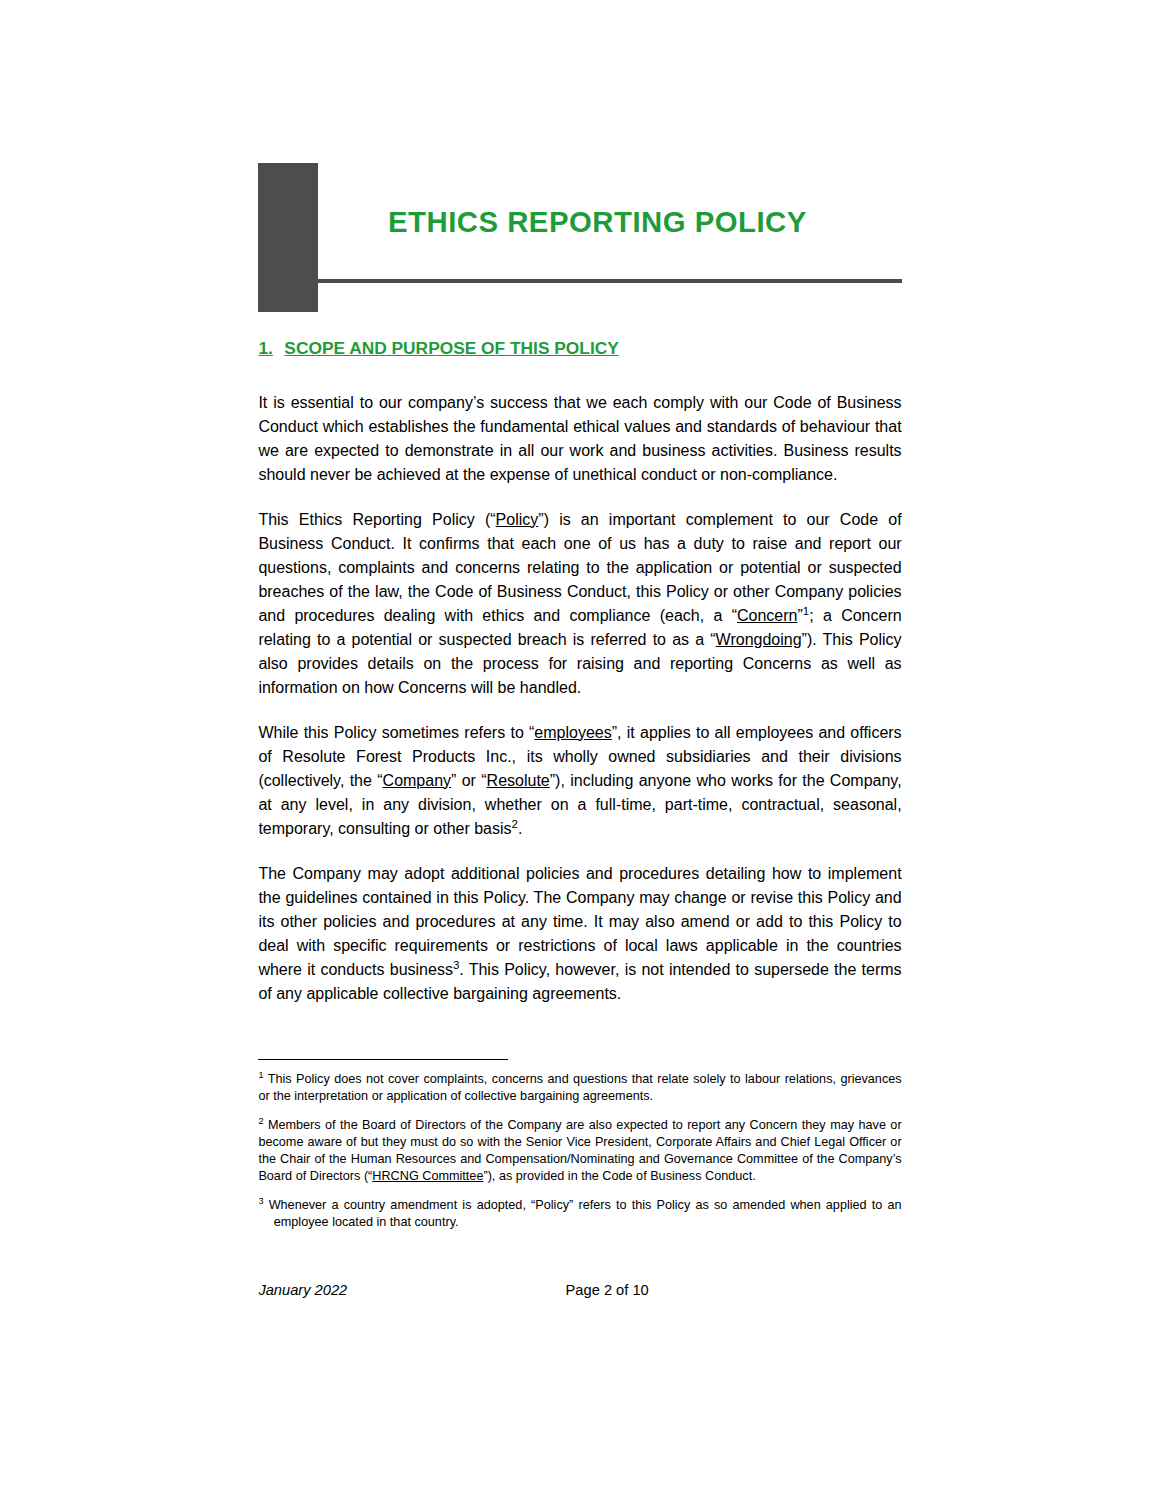ETHICS REPORTING POLICY
1. SCOPE AND PURPOSE OF THIS POLICY
It is essential to our company’s success that we each comply with our Code of Business Conduct which establishes the fundamental ethical values and standards of behaviour that we are expected to demonstrate in all our work and business activities. Business results should never be achieved at the expense of unethical conduct or non-compliance.
This Ethics Reporting Policy (“Policy”) is an important complement to our Code of Business Conduct. It confirms that each one of us has a duty to raise and report our questions, complaints and concerns relating to the application or potential or suspected breaches of the law, the Code of Business Conduct, this Policy or other Company policies and procedures dealing with ethics and compliance (each, a “Concern”1; a Concern relating to a potential or suspected breach is referred to as a “Wrongdoing”). This Policy also provides details on the process for raising and reporting Concerns as well as information on how Concerns will be handled.
While this Policy sometimes refers to “employees”, it applies to all employees and officers of Resolute Forest Products Inc., its wholly owned subsidiaries and their divisions (collectively, the “Company” or “Resolute”), including anyone who works for the Company, at any level, in any division, whether on a full-time, part-time, contractual, seasonal, temporary, consulting or other basis2.
The Company may adopt additional policies and procedures detailing how to implement the guidelines contained in this Policy. The Company may change or revise this Policy and its other policies and procedures at any time. It may also amend or add to this Policy to deal with specific requirements or restrictions of local laws applicable in the countries where it conducts business3. This Policy, however, is not intended to supersede the terms of any applicable collective bargaining agreements.
1 This Policy does not cover complaints, concerns and questions that relate solely to labour relations, grievances or the interpretation or application of collective bargaining agreements.
2 Members of the Board of Directors of the Company are also expected to report any Concern they may have or become aware of but they must do so with the Senior Vice President, Corporate Affairs and Chief Legal Officer or the Chair of the Human Resources and Compensation/Nominating and Governance Committee of the Company’s Board of Directors (“HRCNG Committee”), as provided in the Code of Business Conduct.
3 Whenever a country amendment is adopted, “Policy” refers to this Policy as so amended when applied to an employee located in that country.
January 2022
Page 2 of 10